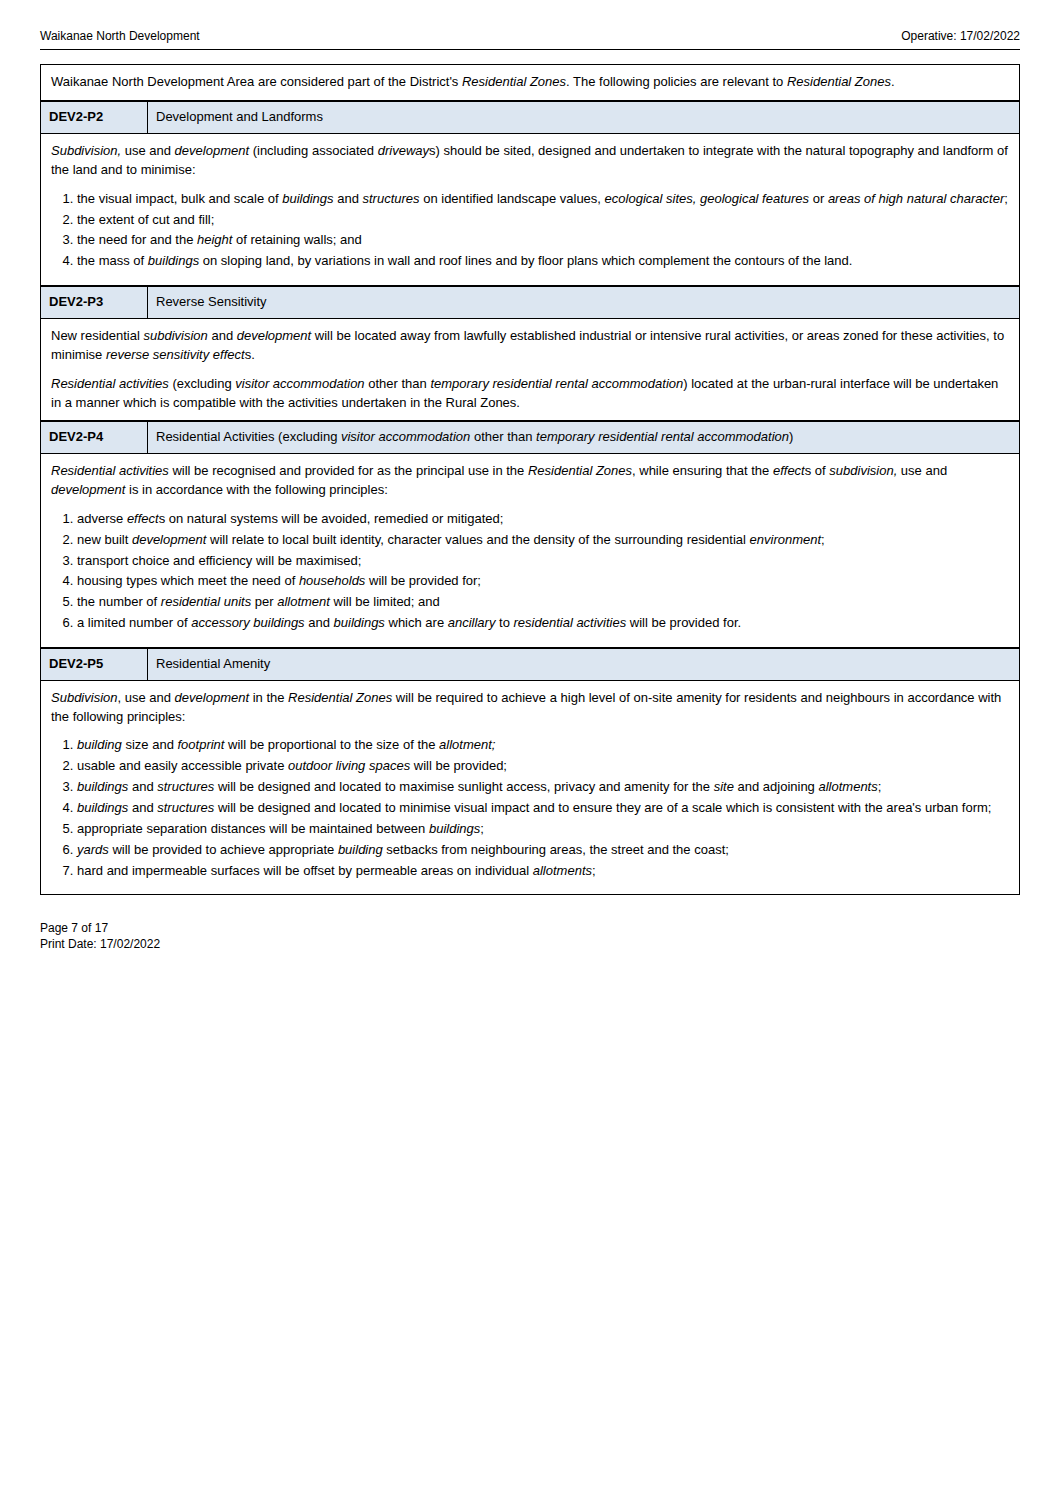Waikanae North Development
Operative: 17/02/2022
Waikanae North Development Area are considered part of the District's Residential Zones. The following policies are relevant to Residential Zones.
| DEV2-P2 | Development and Landforms |
Subdivision, use and development (including associated driveways) should be sited, designed and undertaken to integrate with the natural topography and landform of the land and to minimise:
the visual impact, bulk and scale of buildings and structures on identified landscape values, ecological sites, geological features or areas of high natural character;
the extent of cut and fill;
the need for and the height of retaining walls; and
the mass of buildings on sloping land, by variations in wall and roof lines and by floor plans which complement the contours of the land.
| DEV2-P3 | Reverse Sensitivity |
New residential subdivision and development will be located away from lawfully established industrial or intensive rural activities, or areas zoned for these activities, to minimise reverse sensitivity effects.
Residential activities (excluding visitor accommodation other than temporary residential rental accommodation) located at the urban-rural interface will be undertaken in a manner which is compatible with the activities undertaken in the Rural Zones.
| DEV2-P4 | Residential Activities (excluding visitor accommodation other than temporary residential rental accommodation ) |
Residential activities will be recognised and provided for as the principal use in the Residential Zones, while ensuring that the effects of subdivision, use and development is in accordance with the following principles:
adverse effects on natural systems will be avoided, remedied or mitigated;
new built development will relate to local built identity, character values and the density of the surrounding residential environment;
transport choice and efficiency will be maximised;
housing types which meet the need of households will be provided for;
the number of residential units per allotment will be limited; and
a limited number of accessory buildings and buildings which are ancillary to residential activities will be provided for.
| DEV2-P5 | Residential Amenity |
Subdivision, use and development in the Residential Zones will be required to achieve a high level of on-site amenity for residents and neighbours in accordance with the following principles:
building size and footprint will be proportional to the size of the allotment;
usable and easily accessible private outdoor living spaces will be provided;
buildings and structures will be designed and located to maximise sunlight access, privacy and amenity for the site and adjoining allotments;
buildings and structures will be designed and located to minimise visual impact and to ensure they are of a scale which is consistent with the area's urban form;
appropriate separation distances will be maintained between buildings;
yards will be provided to achieve appropriate building setbacks from neighbouring areas, the street and the coast;
hard and impermeable surfaces will be offset by permeable areas on individual allotments;
Page 7 of 17
Print Date: 17/02/2022